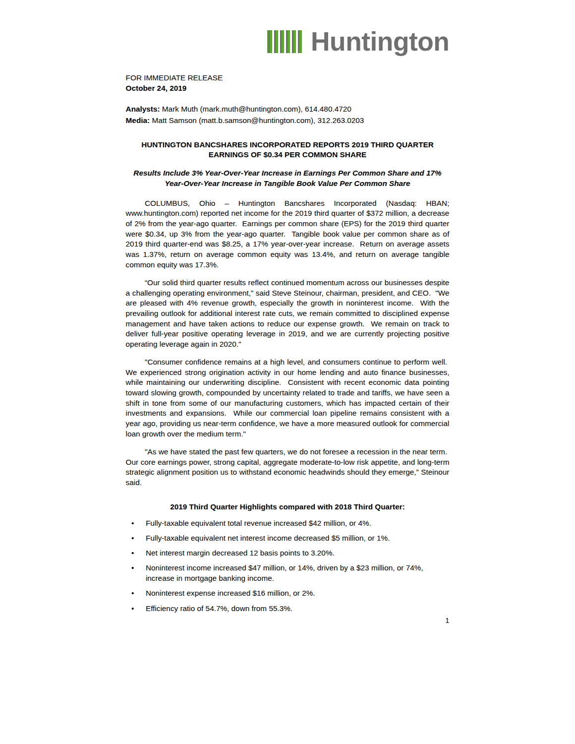Huntington mark Huntington
FOR IMMEDIATE RELEASE
October 24, 2019
Analysts: Mark Muth (mark.muth@huntington.com), 614.480.4720
Media: Matt Samson (matt.b.samson@huntington.com), 312.263.0203
HUNTINGTON BANCSHARES INCORPORATED REPORTS 2019 THIRD QUARTER EARNINGS OF $0.34 PER COMMON SHARE
Results Include 3% Year-Over-Year Increase in Earnings Per Common Share and 17% Year-Over-Year Increase in Tangible Book Value Per Common Share
COLUMBUS, Ohio – Huntington Bancshares Incorporated (Nasdaq: HBAN; www.huntington.com) reported net income for the 2019 third quarter of $372 million, a decrease of 2% from the year-ago quarter. Earnings per common share (EPS) for the 2019 third quarter were $0.34, up 3% from the year-ago quarter. Tangible book value per common share as of 2019 third quarter-end was $8.25, a 17% year-over-year increase. Return on average assets was 1.37%, return on average common equity was 13.4%, and return on average tangible common equity was 17.3%.
“Our solid third quarter results reflect continued momentum across our businesses despite a challenging operating environment,” said Steve Steinour, chairman, president, and CEO. "We are pleased with 4% revenue growth, especially the growth in noninterest income. With the prevailing outlook for additional interest rate cuts, we remain committed to disciplined expense management and have taken actions to reduce our expense growth. We remain on track to deliver full-year positive operating leverage in 2019, and we are currently projecting positive operating leverage again in 2020."
"Consumer confidence remains at a high level, and consumers continue to perform well. We experienced strong origination activity in our home lending and auto finance businesses, while maintaining our underwriting discipline. Consistent with recent economic data pointing toward slowing growth, compounded by uncertainty related to trade and tariffs, we have seen a shift in tone from some of our manufacturing customers, which has impacted certain of their investments and expansions. While our commercial loan pipeline remains consistent with a year ago, providing us near-term confidence, we have a more measured outlook for commercial loan growth over the medium term."
"As we have stated the past few quarters, we do not foresee a recession in the near term. Our core earnings power, strong capital, aggregate moderate-to-low risk appetite, and long-term strategic alignment position us to withstand economic headwinds should they emerge,” Steinour said.
2019 Third Quarter Highlights compared with 2018 Third Quarter:
Fully-taxable equivalent total revenue increased $42 million, or 4%.
Fully-taxable equivalent net interest income decreased $5 million, or 1%.
Net interest margin decreased 12 basis points to 3.20%.
Noninterest income increased $47 million, or 14%, driven by a $23 million, or 74%, increase in mortgage banking income.
Noninterest expense increased $16 million, or 2%.
Efficiency ratio of 54.7%, down from 55.3%.
1